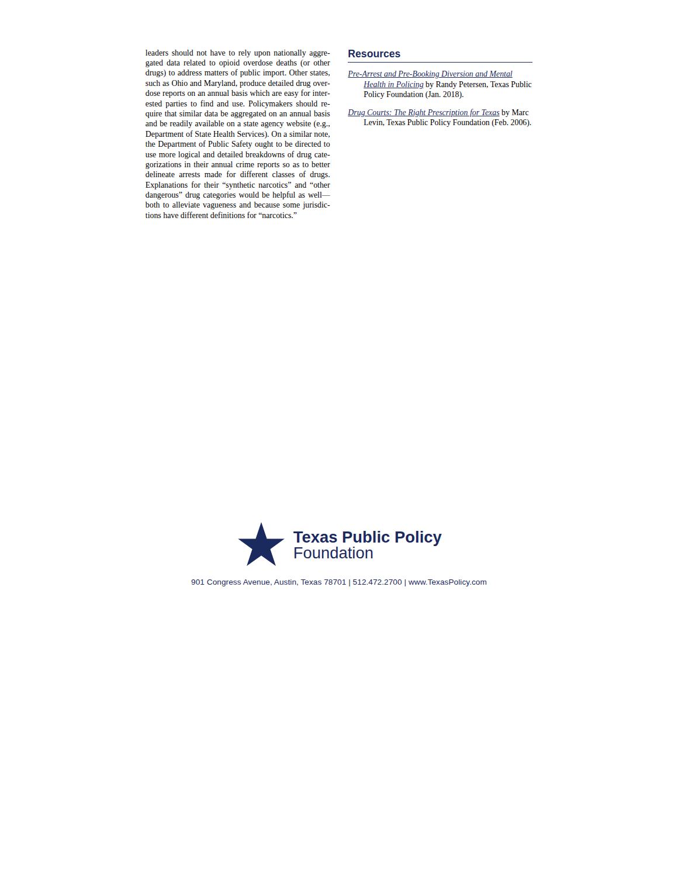leaders should not have to rely upon nationally aggregated data related to opioid overdose deaths (or other drugs) to address matters of public import. Other states, such as Ohio and Maryland, produce detailed drug overdose reports on an annual basis which are easy for interested parties to find and use. Policymakers should require that similar data be aggregated on an annual basis and be readily available on a state agency website (e.g., Department of State Health Services). On a similar note, the Department of Public Safety ought to be directed to use more logical and detailed breakdowns of drug categorizations in their annual crime reports so as to better delineate arrests made for different classes of drugs. Explanations for their “synthetic narcotics” and “other dangerous” drug categories would be helpful as well—both to alleviate vagueness and because some jurisdictions have different definitions for “narcotics.”
Resources
Pre-Arrest and Pre-Booking Diversion and Mental Health in Policing by Randy Petersen, Texas Public Policy Foundation (Jan. 2018).
Drug Courts: The Right Prescription for Texas by Marc Levin, Texas Public Policy Foundation (Feb. 2006).
Texas Public Policy Foundation
901 Congress Avenue, Austin, Texas 78701 | 512.472.2700 | www.TexasPolicy.com